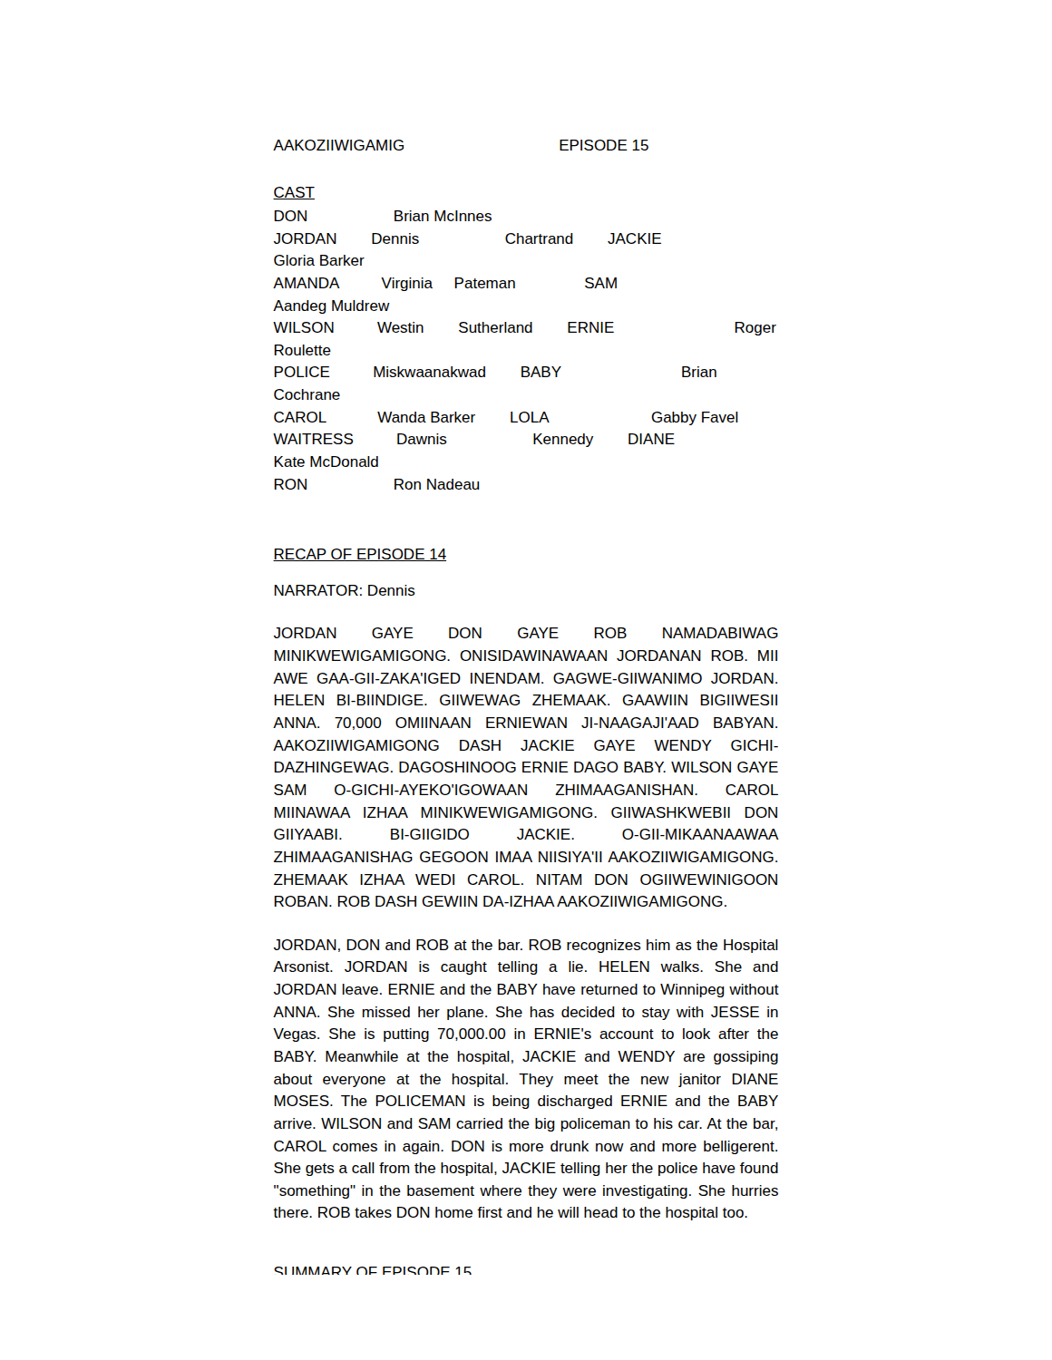AAKOZIIWIGAMIG EPISODE 15
CAST
DON Brian McInnes
JORDAN Dennis Chartrand JACKIE Gloria Barker
AMANDA Virginia Pateman SAM Aandeg Muldrew
WILSON Westin Sutherland ERNIE Roger Roulette
POLICE Miskwaanakwad BABY Brian Cochrane
CAROL Wanda Barker LOLA Gabby Favel
WAITRESS Dawnis Kennedy DIANE Kate McDonald
RON Ron Nadeau
RECAP OF EPISODE 14
NARRATOR: Dennis
JORDAN GAYE DON GAYE ROB NAMADABIWAG MINIKWEWIGAMIGONG. ONISIDAWINAWAAN JORDANAN ROB. MII AWE GAA-GII-ZAKA'IGED INENDAM. GAGWE-GIIWANIMO JORDAN. HELEN BI-BIINDIGE. GIIWEWAG ZHEMAAK. GAAWIIN BIGIIWESII ANNA. 70,000 OMIINAAN ERNIEWAN JI-NAAGAJI'AAD BABYAN. AAKOZIIWIGAMIGONG DASH JACKIE GAYE WENDY GICHI-DAZHINGEWAG. DAGOSHINOOG ERNIE DAGO BABY. WILSON GAYE SAM O-GICHI-AYEKO'IGOWAAN ZHIMAAGANISHAN. CAROL MIINAWAA IZHAA MINIKWEWIGAMIGONG. GIIWASHKWEBII DON GIIYAABI. BI-GIIGIDO JACKIE. O-GII-MIKAANAAWAA ZHIMAAGANISHAG GEGOON IMAA NIISIYA'II AAKOZIIWIGAMIGONG. ZHEMAAK IZHAA WEDI CAROL. NITAM DON OGIIWEWINIGOON ROBAN. ROB DASH GEWIIN DA-IZHAA AAKOZIIWIGAMIGONG.
JORDAN, DON and ROB at the bar. ROB recognizes him as the Hospital Arsonist. JORDAN is caught telling a lie. HELEN walks. She and JORDAN leave. ERNIE and the BABY have returned to Winnipeg without ANNA. She missed her plane. She has decided to stay with JESSE in Vegas. She is putting 70,000.00 in ERNIE's account to look after the BABY. Meanwhile at the hospital, JACKIE and WENDY are gossiping about everyone at the hospital. They meet the new janitor DIANE MOSES. The POLICEMAN is being discharged ERNIE and the BABY arrive. WILSON and SAM carried the big policeman to his car. At the bar, CAROL comes in again. DON is more drunk now and more belligerent. She gets a call from the hospital, JACKIE telling her the police have found "something" in the basement where they were investigating. She hurries there. ROB takes DON home first and he will head to the hospital too.
SUMMARY OF EPISODE 15